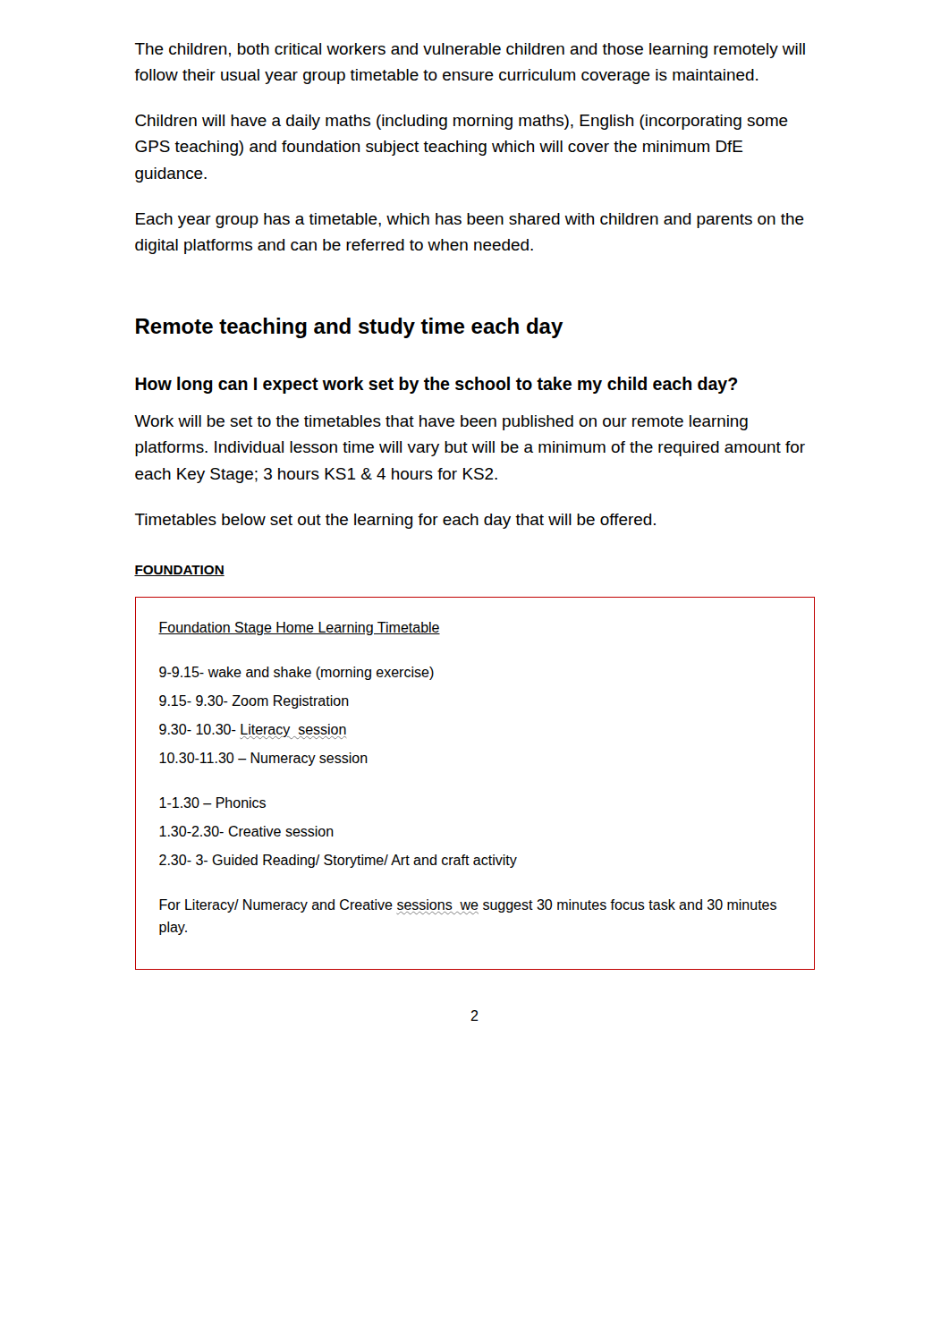The children, both critical workers and vulnerable children and those learning remotely will follow their usual year group timetable to ensure curriculum coverage is maintained.
Children will have a daily maths (including morning maths), English (incorporating some GPS teaching) and foundation subject teaching which will cover the minimum DfE guidance.
Each year group has a timetable, which has been shared with children and parents on the digital platforms and can be referred to when needed.
Remote teaching and study time each day
How long can I expect work set by the school to take my child each day?
Work will be set to the timetables that have been published on our remote learning platforms. Individual lesson time will vary but will be a minimum of the required amount for each Key Stage; 3 hours KS1 & 4 hours for KS2.
Timetables below set out the learning for each day that will be offered.
FOUNDATION
Foundation Stage Home Learning Timetable
9-9.15- wake and shake (morning exercise)
9.15- 9.30- Zoom Registration
9.30- 10.30- Literacy session
10.30-11.30 – Numeracy session
1-1.30 – Phonics
1.30-2.30- Creative session
2.30- 3- Guided Reading/ Storytime/ Art and craft activity
For Literacy/ Numeracy and Creative sessions we suggest 30 minutes focus task and 30 minutes play.
2